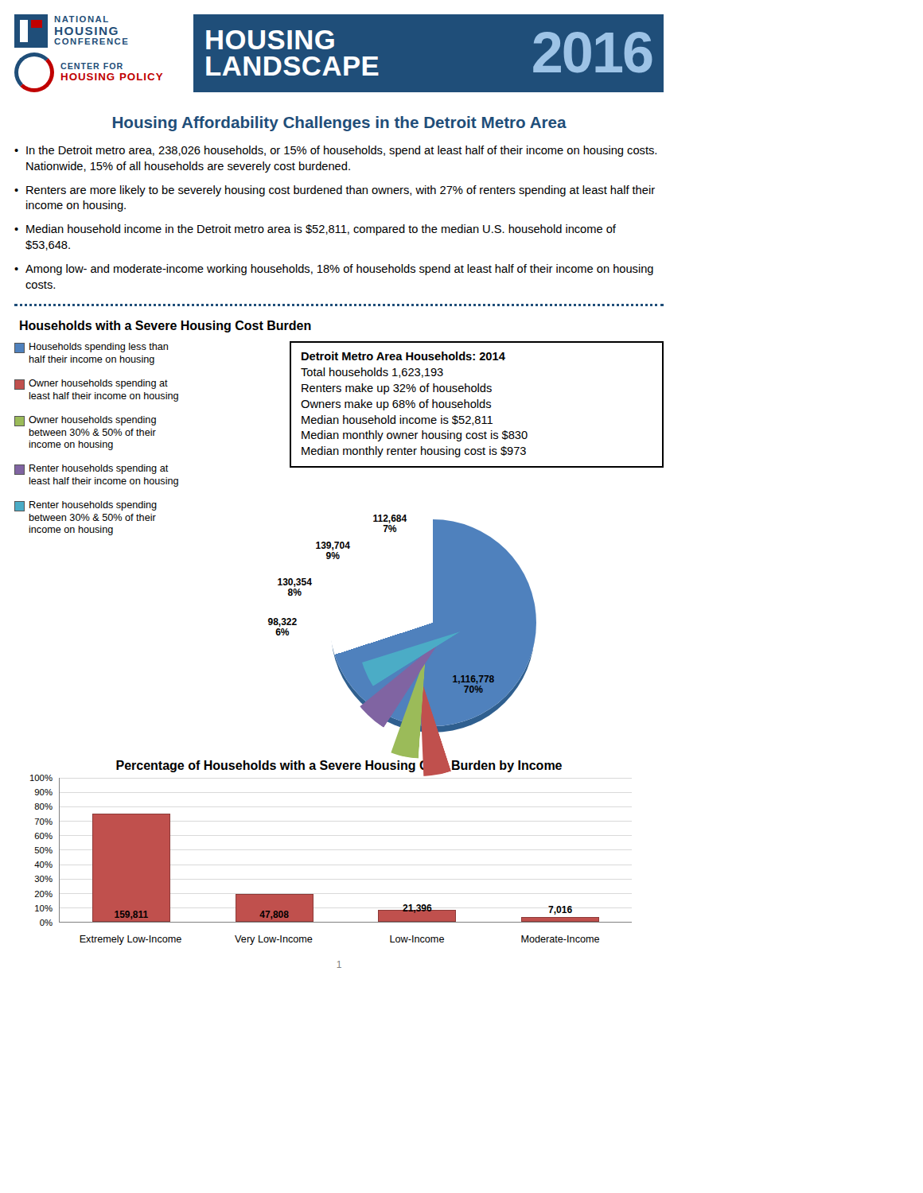NATIONAL
HOUSING
CONFERENCE
CENTER FOR
HOUSING POLICY
HOUSING
LANDSCAPE
2016
Housing Affordability Challenges in the Detroit Metro Area
In the Detroit metro area, 238,026 households, or 15% of households, spend at least half of their income on housing costs. Nationwide, 15% of all households are severely cost burdened.
Renters are more likely to be severely housing cost burdened than owners, with 27% of renters spending at least half their income on housing.
Median household income in the Detroit metro area is $52,811, compared to the median U.S. household income of $53,648.
Among low- and moderate-income working households, 18% of households spend at least half of their income on housing costs.
Households with a Severe Housing Cost Burden
Households spending less than half their income on housing
Owner households spending at least half their income on housing
Owner households spending between 30% & 50% of their income on housing
Renter households spending at least half their income on housing
Renter households spending between 30% & 50% of their income on housing
Detroit Metro Area Households: 2014
Total households 1,623,193
Renters make up 32% of households
Owners make up 68% of households
Median household income is $52,811
Median monthly owner housing cost is $830
Median monthly renter housing cost is $973
1,116,778
70%
98,322
6%
130,354
8%
139,704
9%
112,684
7%
Percentage of Households with a Severe Housing Cost Burden by Income
100%
90%
80%
70%
60%
50%
40%
30%
20%
10%
0%
159,811
47,808
21,396
7,016
Extremely Low-Income Very Low-Income Low-Income Moderate-Income
1